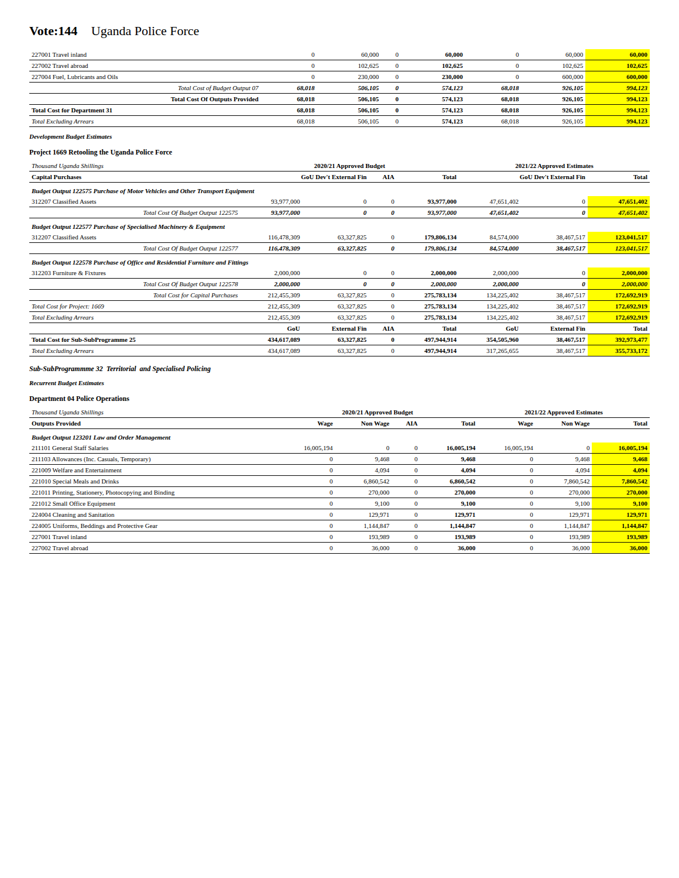Vote:144 Uganda Police Force
| 227001 Travel inland | 0 | 60,000 | 0 | 60,000 | 0 | 60,000 | 60,000 |
| 227002 Travel abroad | 0 | 102,625 | 0 | 102,625 | 0 | 102,625 | 102,625 |
| 227004 Fuel, Lubricants and Oils | 0 | 230,000 | 0 | 230,000 | 0 | 600,000 | 600,000 |
| Total Cost of Budget Output 07 | 68,018 | 506,105 | 0 | 574,123 | 68,018 | 926,105 | 994,123 |
| Total Cost Of Outputs Provided | 68,018 | 506,105 | 0 | 574,123 | 68,018 | 926,105 | 994,123 |
| Total Cost for Department 31 | 68,018 | 506,105 | 0 | 574,123 | 68,018 | 926,105 | 994,123 |
| Total Excluding Arrears | 68,018 | 506,105 | 0 | 574,123 | 68,018 | 926,105 | 994,123 |
Development Budget Estimates
Project 1669 Retooling the Uganda Police Force
| Thousand Uganda Shillings | 2020/21 Approved Budget | 2021/22 Approved Estimates |
| Capital Purchases | GoU Dev't External Fin | AIA | Total | GoU Dev't External Fin | Total |
| Budget Output 122575 Purchase of Motor Vehicles and Other Transport Equipment |
| 312207 Classified Assets | 93,977,000 | 0 | 0 | 93,977,000 | 47,651,402 | 0 | 47,651,402 |
| Total Cost Of Budget Output 122575 | 93,977,000 | 0 | 0 | 93,977,000 | 47,651,402 | 0 | 47,651,402 |
| Budget Output 122577 Purchase of Specialised Machinery & Equipment |
| 312207 Classified Assets | 116,478,309 | 63,327,825 | 0 | 179,806,134 | 84,574,000 | 38,467,517 | 123,041,517 |
| Total Cost Of Budget Output 122577 | 116,478,309 | 63,327,825 | 0 | 179,806,134 | 84,574,000 | 38,467,517 | 123,041,517 |
| Budget Output 122578 Purchase of Office and Residential Furniture and Fittings |
| 312203 Furniture & Fixtures | 2,000,000 | 0 | 0 | 2,000,000 | 2,000,000 | 0 | 2,000,000 |
| Total Cost Of Budget Output 122578 | 2,000,000 | 0 | 0 | 2,000,000 | 2,000,000 | 0 | 2,000,000 |
| Total Cost for Capital Purchases | 212,455,309 | 63,327,825 | 0 | 275,783,134 | 134,225,402 | 38,467,517 | 172,692,919 |
| Total Cost for Project: 1669 | 212,455,309 | 63,327,825 | 0 | 275,783,134 | 134,225,402 | 38,467,517 | 172,692,919 |
| Total Excluding Arrears | 212,455,309 | 63,327,825 | 0 | 275,783,134 | 134,225,402 | 38,467,517 | 172,692,919 |
| | GoU | External Fin | AIA | Total | GoU | External Fin | Total |
| Total Cost for Sub-SubProgramme 25 | 434,617,089 | 63,327,825 | 0 | 497,944,914 | 354,505,960 | 38,467,517 | 392,973,477 |
| Total Excluding Arrears | 434,617,089 | 63,327,825 | 0 | 497,944,914 | 317,265,655 | 38,467,517 | 355,733,172 |
Sub-SubProgrammme 32 Territorial and Specialised Policing
Recurrent Budget Estimates
Department 04 Police Operations
| Thousand Uganda Shillings | 2020/21 Approved Budget | 2021/22 Approved Estimates |
| Outputs Provided | Wage | Non Wage | AIA | Total | Wage | Non Wage | Total |
| Budget Output 123201 Law and Order Management |
| 211101 General Staff Salaries | 16,005,194 | 0 | 0 | 16,005,194 | 16,005,194 | 0 | 16,005,194 |
| 211103 Allowances (Inc. Casuals, Temporary) | 0 | 9,468 | 0 | 9,468 | 0 | 9,468 | 9,468 |
| 221009 Welfare and Entertainment | 0 | 4,094 | 0 | 4,094 | 0 | 4,094 | 4,094 |
| 221010 Special Meals and Drinks | 0 | 6,860,542 | 0 | 6,860,542 | 0 | 7,860,542 | 7,860,542 |
| 221011 Printing, Stationery, Photocopying and Binding | 0 | 270,000 | 0 | 270,000 | 0 | 270,000 | 270,000 |
| 221012 Small Office Equipment | 0 | 9,100 | 0 | 9,100 | 0 | 9,100 | 9,100 |
| 224004 Cleaning and Sanitation | 0 | 129,971 | 0 | 129,971 | 0 | 129,971 | 129,971 |
| 224005 Uniforms, Beddings and Protective Gear | 0 | 1,144,847 | 0 | 1,144,847 | 0 | 1,144,847 | 1,144,847 |
| 227001 Travel inland | 0 | 193,989 | 0 | 193,989 | 0 | 193,989 | 193,989 |
| 227002 Travel abroad | 0 | 36,000 | 0 | 36,000 | 0 | 36,000 | 36,000 |